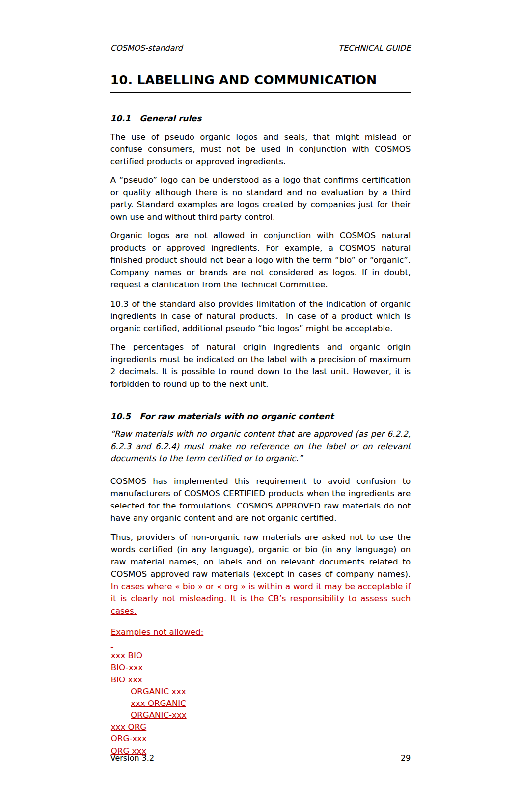COSMOS-standard TECHNICAL GUIDE
10. LABELLING AND COMMUNICATION
10.1 General rules
The use of pseudo organic logos and seals, that might mislead or confuse consumers, must not be used in conjunction with COSMOS certified products or approved ingredients.
A “pseudo” logo can be understood as a logo that confirms certification or quality although there is no standard and no evaluation by a third party. Standard examples are logos created by companies just for their own use and without third party control.
Organic logos are not allowed in conjunction with COSMOS natural products or approved ingredients. For example, a COSMOS natural finished product should not bear a logo with the term “bio” or “organic”. Company names or brands are not considered as logos. If in doubt, request a clarification from the Technical Committee.
10.3 of the standard also provides limitation of the indication of organic ingredients in case of natural products. In case of a product which is organic certified, additional pseudo “bio logos” might be acceptable.
The percentages of natural origin ingredients and organic origin ingredients must be indicated on the label with a precision of maximum 2 decimals. It is possible to round down to the last unit. However, it is forbidden to round up to the next unit.
10.5 For raw materials with no organic content
“Raw materials with no organic content that are approved (as per 6.2.2, 6.2.3 and 6.2.4) must make no reference on the label or on relevant documents to the term certified or to organic.”
COSMOS has implemented this requirement to avoid confusion to manufacturers of COSMOS CERTIFIED products when the ingredients are selected for the formulations. COSMOS APPROVED raw materials do not have any organic content and are not organic certified.
Thus, providers of non-organic raw materials are asked not to use the words certified (in any language), organic or bio (in any language) on raw material names, on labels and on relevant documents related to COSMOS approved raw materials (except in cases of company names). In cases where « bio » or « org » is within a word it may be acceptable if it is clearly not misleading. It is the CB’s responsibility to assess such cases.
Examples not allowed: xxx BIO BIO-xxx BIO xxx ORGANIC xxx xxx ORGANIC ORGANIC-xxx xxx ORG ORG-xxx ORG xxx
Version 3.2 29